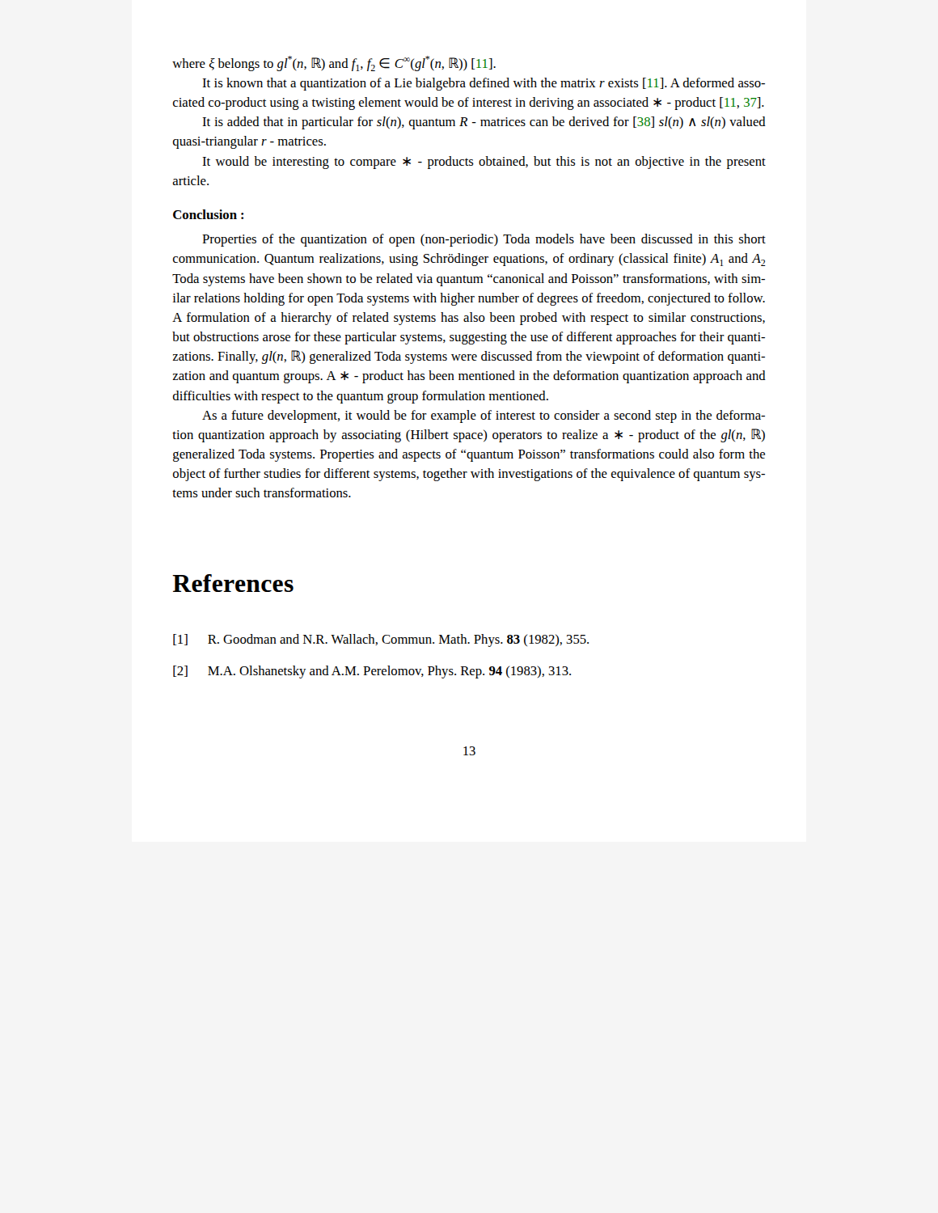where ξ belongs to gl*(n, ℝ) and f1, f2 ∈ C∞(gl*(n, ℝ)) [11].
It is known that a quantization of a Lie bialgebra defined with the matrix r exists [11]. A deformed associated co-product using a twisting element would be of interest in deriving an associated ∗ - product [11, 37].
It is added that in particular for sl(n), quantum R - matrices can be derived for [38] sl(n) ∧ sl(n) valued quasi-triangular r - matrices.
It would be interesting to compare ∗ - products obtained, but this is not an objective in the present article.
Conclusion :
Properties of the quantization of open (non-periodic) Toda models have been discussed in this short communication. Quantum realizations, using Schrödinger equations, of ordinary (classical finite) A1 and A2 Toda systems have been shown to be related via quantum “canonical and Poisson” transformations, with similar relations holding for open Toda systems with higher number of degrees of freedom, conjectured to follow. A formulation of a hierarchy of related systems has also been probed with respect to similar constructions, but obstructions arose for these particular systems, suggesting the use of different approaches for their quantizations. Finally, gl(n, ℝ) generalized Toda systems were discussed from the viewpoint of deformation quantization and quantum groups. A ∗ - product has been mentioned in the deformation quantization approach and difficulties with respect to the quantum group formulation mentioned.
As a future development, it would be for example of interest to consider a second step in the deformation quantization approach by associating (Hilbert space) operators to realize a ∗ - product of the gl(n, ℝ) generalized Toda systems. Properties and aspects of “quantum Poisson” transformations could also form the object of further studies for different systems, together with investigations of the equivalence of quantum systems under such transformations.
References
[1] R. Goodman and N.R. Wallach, Commun. Math. Phys. 83 (1982), 355.
[2] M.A. Olshanetsky and A.M. Perelomov, Phys. Rep. 94 (1983), 313.
13